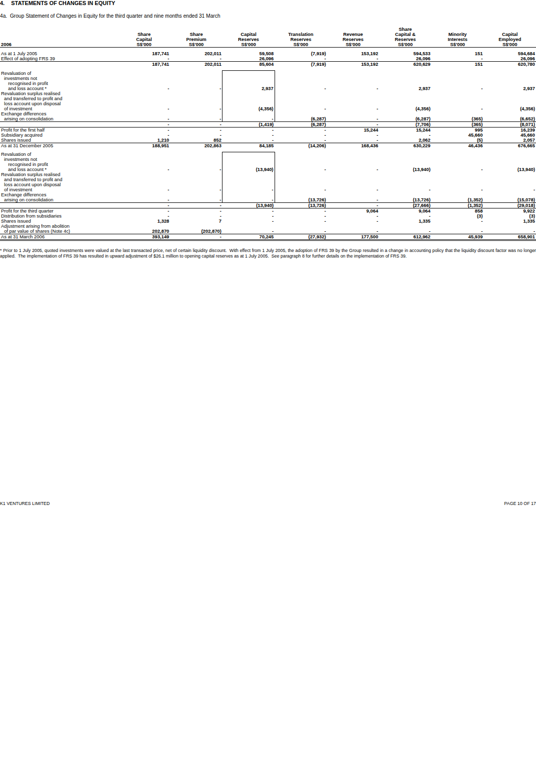4. STATEMENTS OF CHANGES IN EQUITY
4a. Group Statement of Changes in Equity for the third quarter and nine months ended 31 March
| | | | | | | Share | | |
| --- | --- | --- | --- | --- | --- | --- | --- | --- |
| | Share | Share | Capital | Translation | Revenue | Capital & | Minority | Capital |
| | Capital | Premium | Reserves | Reserves | Reserves | Reserves | Interests | Employed |
| 2006 | S$'000 | S$'000 | S$'000 | S$'000 | S$'000 | S$'000 | S$'000 | S$'000 |
| As at 1 July 2005 | 187,741 | 202,011 | 59,508 | (7,919) | 153,192 | 594,533 | 151 | 594,684 |
| Effect of adopting FRS 39 | - | - | 26,096 | - | - | 26,096 | - | 26,096 |
| | 187,741 | 202,011 | 85,604 | (7,919) | 153,192 | 620,629 | 151 | 620,780 |
| Revaluation of | | | | | | | | |
| investments not | | | | | | | | |
| recognised in profit | | | | | | | | |
| and loss account * | - | - | 2,937 | - | - | 2,937 | - | 2,937 |
| Revaluation surplus realised | | | | | | | | |
| and transferred to profit and | | | | | | | | |
| loss account upon disposal | | | | | | | | |
| of investment | - | - | (4,356) | - | - | (4,356) | - | (4,356) |
| Exchange differences | | | | | | | | |
| arising on consolidation | - | - | - | (6,287) | - | (6,287) | (365) | (6,652) |
| | - | - | (1,419) | (6,287) | - | (7,706) | (365) | (8,071) |
| Profit for the first half | - | - | - | - | 15,244 | 15,244 | 995 | 16,239 |
| Subsidiary acquired | - | - | - | - | - | - | 45,660 | 45,660 |
| Shares issued | 1,210 | 852 | - | - | - | 2,062 | (5) | 2,057 |
| As at 31 December 2005 | 188,951 | 202,863 | 84,185 | (14,206) | 168,436 | 630,229 | 46,436 | 676,665 |
| Revaluation of | | | | | | | | |
| investments not | | | | | | | | |
| recognised in profit | | | | | | | | |
| and loss account * | - | - | (13,940) | - | - | (13,940) | - | (13,940) |
| Revaluation surplus realised | | | | | | | | |
| and transferred to profit and | | | | | | | | |
| loss account upon disposal | | | | | | | | |
| of investment | - | - | - | - | - | - | - | - |
| Exchange differences | | | | | | | | |
| arising on consolidation | - | - | - | (13,726) | - | (13,726) | (1,352) | (15,078) |
| | - | - | (13,940) | (13,726) | - | (27,666) | (1,352) | (29,018) |
| Profit for the third quarter | - | - | - | - | 9,064 | 9,064 | 858 | 9,922 |
| Distribution from subsidiaries | - | - | - | - | - | - | (3) | (3) |
| Shares issued | 1,328 | 7 | - | - | - | 1,335 | - | 1,335 |
| Adjustment arising from abolition | | | | | | | | |
| of par value of shares (Note 4c) | 202,870 | (202,870) | - | - | - | - | - | - |
| As at 31 March 2006 | 393,149 | - | 70,245 | (27,932) | 177,500 | 612,962 | 45,939 | 658,901 |
* Prior to 1 July 2005, quoted investments were valued at the last transacted price, net of certain liquidity discount. With effect from 1 July 2005, the adoption of FRS 39 by the Group resulted in a change in accounting policy that the liquidity discount factor was no longer applied. The implementation of FRS 39 has resulted in upward adjustment of $26.1 million to opening capital reserves as at 1 July 2005. See paragraph 8 for further details on the implementation of FRS 39.
K1 VENTURES LIMITED
PAGE 10 OF 17